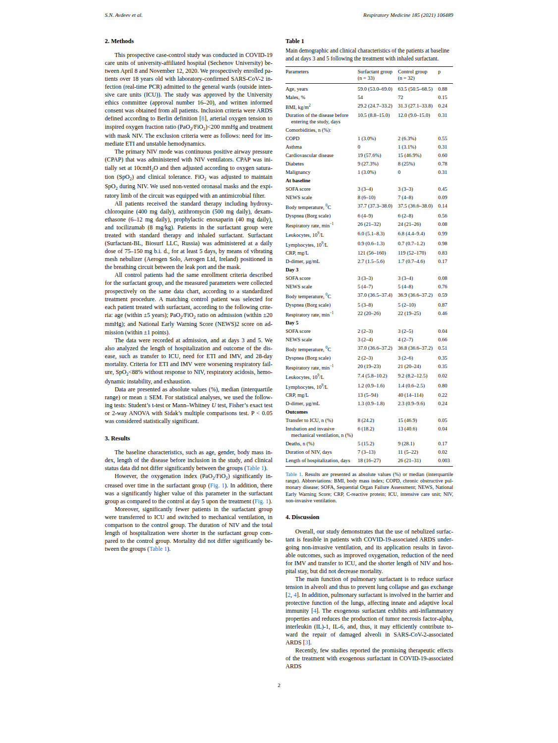S.N. Avdeev et al.
Respiratory Medicine 185 (2021) 106489
2. Methods
This prospective case-control study was conducted in COVID-19 care units of university-affiliated hospital (Sechenov University) between April 8 and November 12, 2020. We prospectively enrolled patients over 18 years old with laboratory-confirmed SARS-CoV-2 infection (real-time PCR) admitted to the general wards (outside intensive care units (ICU)). The study was approved by the University ethics committee (approval number 16–20), and written informed consent was obtained from all patients. Inclusion criteria were ARDS defined according to Berlin definition [8], arterial oxygen tension to inspired oxygen fraction ratio (PaO2/FiO2)<200 mmHg and treatment with mask NIV. The exclusion criteria were as follows: need for immediate ETI and unstable hemodynamics.
The primary NIV mode was continuous positive airway pressure (CPAP) that was administered with NIV ventilators. CPAP was initially set at 10cmH2O and then adjusted according to oxygen saturation (SpO2) and clinical tolerance. FiO2 was adjusted to maintain SpO2 during NIV. We used non-vented oronasal masks and the expiratory limb of the circuit was equipped with an antimicrobial filter.
All patients received the standard therapy including hydroxychloroquine (400 mg daily), azithromycin (500 mg daily), dexamethasone (6–12 mg daily), prophylactic enoxaparin (40 mg daily), and tocilizumab (8 mg/kg). Patients in the surfactant group were treated with standard therapy and inhaled surfactant. Surfactant (Surfactant-BL, Biosurf LLC, Russia) was administered at a daily dose of 75–150 mg b.i. d., for at least 5 days, by means of vibrating mesh nebulizer (Aerogen Solo, Aerogen Ltd, Ireland) positioned in the breathing circuit between the leak port and the mask.
All control patients had the same enrollment criteria described for the surfactant group, and the measured parameters were collected prospectively on the same data chart, according to a standardized treatment procedure. A matching control patient was selected for each patient treated with surfactant, according to the following criteria: age (within ±5 years); PaO2/FiO2 ratio on admission (within ±20 mmHg); and National Early Warning Score (NEWS)2 score on admission (within ±1 points).
The data were recorded at admission, and at days 3 and 5. We also analyzed the length of hospitalization and outcome of the disease, such as transfer to ICU, need for ETI and IMV, and 28-day mortality. Criteria for ETI and IMV were worsening respiratory failure, SpO2<88% without response to NIV, respiratory acidosis, hemodynamic instability, and exhaustion.
Data are presented as absolute values (%), median (interquartile range) or mean ± SEM. For statistical analyses, we used the following tests: Student’s t-test or Mann–Whitney U test, Fisher’s exact test or 2-way ANOVA with Sidak’s multiple comparisons test. P < 0.05 was considered statistically significant.
3. Results
The baseline characteristics, such as age, gender, body mass index, length of the disease before inclusion in the study, and clinical status data did not differ significantly between the groups (Table 1).
However, the oxygenation index (PaO2/FiO2) significantly increased over time in the surfactant group (Fig. 1). In addition, there was a significantly higher value of this parameter in the surfactant group as compared to the control at day 5 upon the treatment (Fig. 1).
Moreover, significantly fewer patients in the surfactant group were transferred to ICU and switched to mechanical ventilation, in comparison to the control group. The duration of NIV and the total length of hospitalization were shorter in the surfactant group compared to the control group. Mortality did not differ significantly between the groups (Table 1).
Table 1
Main demographic and clinical characteristics of the patients at baseline and at days 3 and 5 following the treatment with inhaled surfactant.
| Parameters | Surfactant group (n = 33) | Control group (n = 32) | p |
| --- | --- | --- | --- |
| Age, years | 59.0 (53.0–69.0) | 63.5 (50.5–68.5) | 0.88 |
| Males, % | 54 | 72 | 0.15 |
| BMI, kg/m 2 | 29.2 (24.7–33.2) | 31.3 (27.1–33.8) | 0.24 |
| Duration of the disease before entering the study, days | 10.5 (8.8–15.0) | 12.0 (9.0–15.0) | 0.31 |
| Comorbidities, n (%): | | | |
| COPD | 1 (3.0%) | 2 (6.3%) | 0.55 |
| Asthma | 0 | 1 (3.1%) | 0.31 |
| Cardiovascular disease | 19 (57.6%) | 15 (46.9%) | 0.60 |
| Diabetes | 9 (27.3%) | 8 (25%) | 0.78 |
| Malignancy | 1 (3.0%) | 0 | 0.31 |
| At baseline | | | |
| SOFA score | 3 (3–4) | 3 (3–3) | 0.45 |
| NEWS scale | 8 (6–10) | 7 (4–8) | 0.09 |
| Body temperature, 0 C | 37.7 (37.3–38.0) | 37.5 (36.6–38.0) | 0.14 |
| Dyspnea (Borg scale) | 6 (4–9) | 6 (2–8) | 0.56 |
| Respiratory rate, min −1 | 26 (21–32) | 24 (21–26) | 0.08 |
| Leukocytes, 10 9 /L | 6.0 (5.1–8.3) | 6.8 (4.4–9.4) | 0.99 |
| Lymphocytes, 10 9 /L | 0.9 (0.6–1.3) | 0.7 (0.7–1.2) | 0.98 |
| CRP, mg/L | 121 (56–160) | 119 (52–170) | 0.83 |
| D-dimer, µg/mL | 2.7 (1.5–5.6) | 1.7 (0.7–4.6) | 0.17 |
| Day 3 | | | |
| SOFA score | 3 (3–3) | 3 (3–4) | 0.08 |
| NEWS scale | 5 (4–7) | 5 (4–8) | 0.76 |
| Body temperature, 0 C | 37.0 (36.5–37.4) | 36.9 (36.6–37.2) | 0.59 |
| Dyspnea (Borg scale) | 5 (3–8) | 5 (2–10) | 0.87 |
| Respiratory rate, min −1 | 22 (20–26) | 22 (19–25) | 0.46 |
| Day 5 | | | |
| SOFA score | 2 (2–3) | 3 (2–5) | 0.04 |
| NEWS scale | 3 (2–4) | 4 (2–7) | 0.66 |
| Body temperature, 0 C | 37.0 (36.6–37.2) | 36.8 (36.6–37.2) | 0.51 |
| Dyspnea (Borg scale) | 2 (2–3) | 3 (2–6) | 0.35 |
| Respiratory rate, min −1 | 20 (19–23) | 21 (20–24) | 0.35 |
| Leukocytes, 10 9 /L | 7.4 (5.8–10.2) | 9.2 (8.2–12.5) | 0.02 |
| Lymphocytes, 10 9 /L | 1.2 (0.9–1.6) | 1.4 (0.6–2.5) | 0.80 |
| CRP, mg/L | 13 (5–94) | 40 (14–114) | 0.22 |
| D-dimer, µg/mL | 1.3 (0.9–1.8) | 2.3 (0.9–9.6) | 0.24 |
| Outcomes | | | |
| Transfer to ICU, n (%) | 8 (24.2) | 15 (46.9) | 0.05 |
| Intubation and invasive mechanical ventilation, n (%) | 6 (18.2) | 13 (40.6) | 0.04 |
| Deaths, n (%) | 5 (15.2) | 9 (28.1) | 0.17 |
| Duration of NIV, days | 7 (3–13) | 11 (5–22) | 0.02 |
| Length of hospitalization, days | 18 (16–27) | 26 (21–31) | 0.003 |
Table 1. Results are presented as absolute values (%) or median (interquartile range). Abbreviations: BMI, body mass index; COPD, chronic obstructive pulmonary disease; SOFA, Sequential Organ Failure Assessment; NEWS, National Early Warning Score; CRP, C-reactive protein; ICU, intensive care unit; NIV, non-invasive ventilation.
4. Discussion
Overall, our study demonstrates that the use of nebulized surfactant is feasible in patients with COVID-19-associated ARDS undergoing non-invasive ventilation, and its application results in favorable outcomes, such as improved oxygenation, reduction of the need for IMV and transfer to ICU, and the shorter length of NIV and hospital stay, but did not decrease mortality.
The main function of pulmonary surfactant is to reduce surface tension in alveoli and thus to prevent lung collapse and gas exchange [2, 4]. In addition, pulmonary surfactant is involved in the barrier and protective function of the lungs, affecting innate and adaptive local immunity [4]. The exogenous surfactant exhibits anti-inflammatory properties and reduces the production of tumor necrosis factor-alpha, interleukin (IL)-1, IL-6, and, thus, it may efficiently contribute toward the repair of damaged alveoli in SARS-CoV-2-associated ARDS [3].
Recently, few studies reported the promising therapeutic effects of the treatment with exogenous surfactant in COVID-19-associated ARDS
2